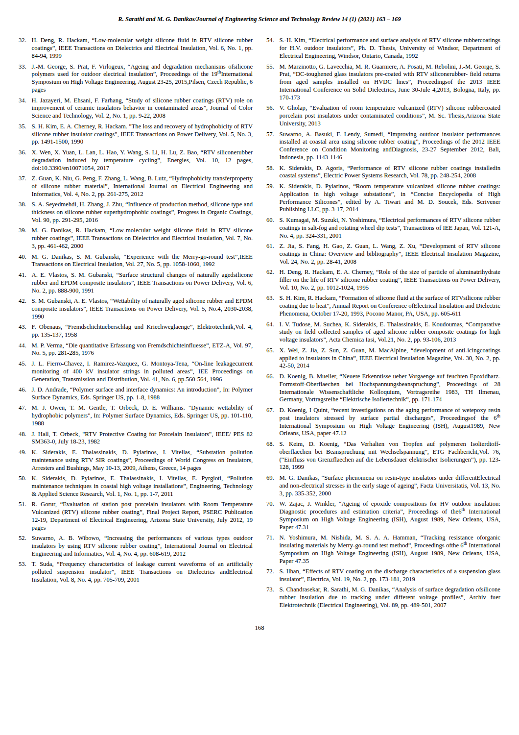R. Sarathi and M. G. Danikas/Journal of Engineering Science and Technology Review 14 (1) (2021) 163 – 169
H. Deng, R. Hackam, “Low-molecular weight silicone fluid in RTV silicone rubber coatings”, IEEE Transactions on Dielectrics and Electrical Insulation, Vol. 6, No. 1, pp. 84-94, 1999
J.-M. George, S. Prat, F. Virlogeux, “Ageing and degradation mechanisms ofsilicone polymers used for outdoor electrical insulation”, Proceedings of the 19thInternational Symposium on High Voltage Engineering, August 23-25, 2015,Pilsen, Czech Republic, 6 pages
H. Jazayeri, M. Ehsani, F. Farhang, “Study of silicone rubber coatings (RTV) role on improvement of ceramic insulators behavior in contaminated areas”, Journal of Color Science and Technology, Vol. 2, No. 1, pp. 9-22, 2008
S. H. Kim, E. A. Cherney, R. Hackam. "The loss and recovery of hydrophobicity of RTV silicone rubber insulator coatings", IEEE Transactions on Power Delivery, Vol. 5, No. 3, pp. 1491-1500, 1990
X. Wen, X. Yuan, L. Lan, L. Hao, Y. Wang, S. Li, H. Lu, Z. Bao, “RTV siliconerubber degradation induced by temperature cycling”, Energies, Vol. 10, 12 pages, doi:10.3390/en10071054, 2017
Z. Guan, K. Niu, G. Peng, F. Zhang, L. Wang, B. Lutz, “Hydrophobicity transferproperty of silicone rubber material”, International Journal on Electrical Engineering and Informatics, Vol. 4, No. 2, pp. 261-275, 2012
S. A. Seyedmehdi, H. Zhang, J. Zhu, “Influence of production method, silicone type and thickness on silicone rubber superhydrophobic coatings”, Progress in Organic Coatings, Vol. 90, pp. 291-295, 2016
M. G. Danikas, R. Hackam, “Low-molecular weight silicone fluid in RTV silicone rubber coatings”, IEEE Transactions on Dielectrics and Electrical Insulation, Vol. 7, No. 3, pp. 461-462, 2000
M. G. Danikas, S. M. Gubanski, “Experience with the Merry-go-round test”,IEEE Transactions on Electrical Insulation, Vol. 27, No. 5, pp. 1058-1060, 1992
A. E. Vlastos, S. M. Gubanski, “Surface structural changes of naturally agedsilicone rubber and EPDM composite insulators”, IEEE Transactions on Power Delivery, Vol. 6, No. 2, pp. 888-900, 1991
S. M. Gubanski, A. E. Vlastos, “Wettability of naturally aged silicone rubber and EPDM composite insulators”, IEEE Transactions on Power Delivery, Vol. 5, No.4, 2030-2038, 1990
F. Obenaus, “Fremdschichtueberschlag und Kriechweglaenge”, Elektrotechnik,Vol. 4, pp. 135-137, 1958
M. P. Verma, “Die quantitative Erfassung von Fremdschichteinfluesse”, ETZ-A, Vol. 97, No. 5, pp. 281-285, 1976
J. L. Fierro-Chavez, I. Ramirez-Vazquez, G. Montoya-Tena, “On-line leakagecurrent monitoring of 400 kV insulator strings in polluted areas”, IEE Proceedings on Generation, Transmission and Distribution, Vol. 41, No. 6, pp.560-564, 1996
J. D. Andrade, “Polymer surface and interface dynamics: An introduction”, In: Polymer Surface Dynamics, Eds. Springer US, pp. 1-8, 1988
M. J. Owen, T. M. Gentle, T. Orbeck, D. E. Williams. "Dynamic wettability of hydrophobic polymers", In: Polymer Surface Dynamics, Eds. Springer US, pp. 101-110, 1988
J. Hall, T. Orbeck, "RTV Protective Coating for Porcelain Insulators", IEEE/ PES 82 SM363-0, July 18-23, 1982
K. Siderakis, E. Thalassinakis, D. Pylarinos, I. Vitellas, “Substation pollution maintenance using RTV SIR coatings”, Proceedings of World Congress on Insulators, Arresters and Bushings, May 10-13, 2009, Athens, Greece, 14 pages
K. Siderakis, D. Pylarinos, E. Thalassinakis, I. Vitellas, E. Pyrgioti, “Pollution maintenance techniques in coastal high voltage installations”, Engineering, Technology & Applied Science Research, Vol. 1, No. 1, pp. 1-7, 2011
R. Gorur, “Evaluation of station post porcelain insulators with Room Temperature Vulcanized (RTV) silicone rubber coating”, Final Project Report, PSERC Publication 12-19, Department of Electrical Engineering, Arizona State University, July 2012, 19 pages
Suwarno, A. B. Wibowo, “Increasing the performances of various types outdoor insulators by using RTV silicone rubber coating”, International Journal on Electrical Engineering and Informatics, Vol. 4, No. 4, pp. 608-619, 2012
T. Suda, “Frequency characteristics of leakage current waveforms of an artificially polluted suspension insulator”, IEEE Transactions on Dielectrics andElectrical Insulation, Vol. 8, No. 4, pp. 705-709, 2001
S.-H. Kim, “Electrical performance and surface analysis of RTV silicone rubbercoatings for H.V. outdoor insulators”, Ph. D. Thesis, University of Windsor, Department of Electrical Engineering, Windsor, Ontario, Canada, 1992
M. Marzinotto, G. Lavecchia, M. R. Guarniere, A. Posati, M. Rebolini, J.-M. George, S. Prat, “DC-toughened glass insulators pre-coated with RTV siliconerubber- field returns from aged samples installed on HVDC lines”, Proceedingsof the 2013 IEEE International Conference on Solid Dielectrics, June 30-Jule 4,2013, Bologna, Italy, pp. 170-173
V. Gholap, “Evaluation of room temperature vulcanized (RTV) silicone rubbercoated porcelain post insulators under contaminated conditions”, M. Sc. Thesis,Arizona State University, 2013
Suwarno, A. Basuki, F. Lendy, Sumedi, “Improving outdoor insulator performances installed at coastal area using silicone rubber coating”, Proceedings of the 2012 IEEE Conference on Condition Monitoring andDiagnosis, 23-27 September 2012, Bali, Indonesia, pp. 1143-1146
K. Siderakis, D. Agoris, “Performance of RTV silicone rubber coatings installedin coastal systems”, Electric Power Systems Research, Vol. 78, pp. 248-254, 2008
K. Siderakis, D. Pylarinos, “Room temperature vulcanized silicone rubber coatings: Application in high voltage substations”, in “Concise Encyclopedia of High Performance Silicones”, edited by A. Tiwari and M. D. Soucek, Eds. Scrivener Publishing LLC, pp. 3-17, 2014
S. Kumagai, M. Suzuki, N. Yoshimura, “Electrical performances of RTV silicone rubber coatings in salt-fog and rotating wheel dip tests”, Transactions of IEE Japan, Vol. 121-A, No. 4, pp. 324-331, 2001
Z. Jia, S. Fang, H. Gao, Z. Guan, L. Wang, Z. Xu, “Development of RTV silicone coatings in China: Overview and bibliography”, IEEE Electrical Insulation Magazine, Vol. 24, No. 2, pp. 28-41, 2008
H. Deng, R. Hackam, E. A. Cherney, “Role of the size of particle of aluminatrihydrate filler on the life of RTV silicone rubber coating”, IEEE Transactions on Power Delivery, Vol. 10, No. 2, pp. 1012-1024, 1995
S. H. Kim, R. Hackam, “Formation of silicone fluid at the surface of RTVsilicone rubber coating due to heat”, Annual Report on Conference ofElectrical Insulation and Dielectric Phenomena, October 17-20, 1993, Pocono Manor, PA, USA, pp. 605-611
I. V. Tudose, M. Suchea, K. Siderakis, E. Thalassinakis, E. Koudoumas, “Comparative study on field collected samples of aged silicone rubber composite coatings for high voltage insulators”, Acta Chemica Iasi, Vol.21, No. 2, pp. 93-106, 2013
X. Wei, Z. Jia, Z. Sun, Z. Guan, M. MacAlpine, “development of anti-icingcoatings applied to insulators in China”, IEEE Electrical Insulation Magazine, Vol. 30, No. 2, pp. 42-50, 2014
D. Koenig, B. Mueller, “Neuere Erkenntisse ueber Vorgaenge auf feuchten Epoxidharz-Formstoff-Oberflaechen bei Hochspannungsbeanspruchung”, Proceedings of 28 Internationale Wissenschaftliche Kolloquium, Vortragsreihe 1983, TH Ilmenau, Germany, Vortragsreihe “Elektrische Isoliertechnik”, pp. 171-174
D. Koenig, I Quint, “recent investigations on the aging performance of wetepoxy resin post insulators stressed by surface partial discharges”, Proceedingsof the 6th International Symposium on High Voltage Engineering (ISH), August1989, New Orleans, USA, paper 47.12
S. Keim, D. Koenig, “Das Verhalten von Tropfen auf polymeren Isolierdtoff-oberflaechen bei Beanspruchung mit Wechselspannung”, ETG Fachbericht,Vol. 76, (“Einfluss von Grenzflaechen auf die Lebensdauer elektrischer Isolierungen”), pp. 123-128, 1999
M. G. Danikas, “Surface phenomena on resin-type insulators under differentElectrical and non-electrical stresses in the early stage of ageing”, Facta Universitatis, Vol. 13, No. 3, pp. 335-352, 2000
W. Zajac, J. Winkler, “Ageing of epoxide compositions for HV outdoor insulation: Diagnostic procedures and estimation criteria”, Proceedings of the6th International Symposium on High Voltage Engineering (ISH), August 1989, New Orleans, USA, Paper 47.31
N. Yoshimura, M. Nishida, M. S. A. A. Hamman, “Tracking resistance oforganic insulating materials by Merry-go-round test method”, Proceedings ofthe 6th International Symposium on High Voltage Engineering (ISH), August 1989, New Orleans, USA, Paper 47.35
S. Ilhan, “Effects of RTV coating on the discharge characteristics of a suspension glass insulator”, Electrica, Vol. 19, No. 2, pp. 173-181, 2019
S. Chandrasekar, R. Sarathi, M. G. Danikas, “Analysis of surface degradation ofsilicone rubber insulation due to tracking under different voltage profiles”, Archiv fuer Elektrotechnik (Electrical Engineering), Vol. 89, pp. 489-501, 2007
168